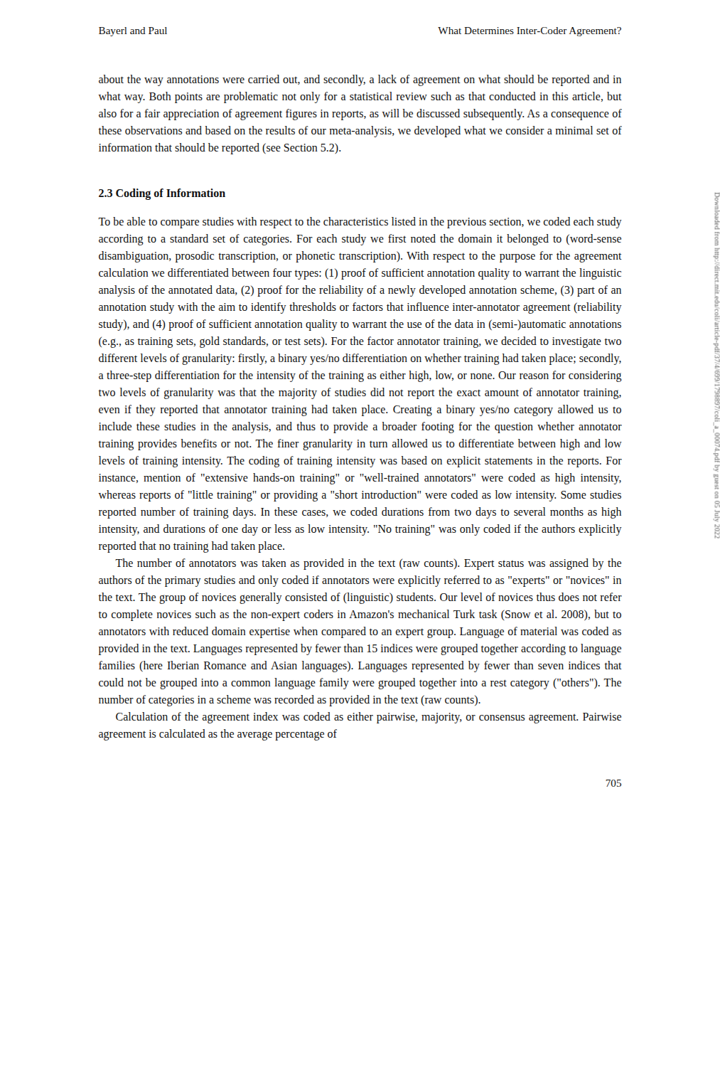Bayerl and Paul What Determines Inter-Coder Agreement?
about the way annotations were carried out, and secondly, a lack of agreement on what should be reported and in what way. Both points are problematic not only for a statistical review such as that conducted in this article, but also for a fair appreciation of agreement figures in reports, as will be discussed subsequently. As a consequence of these observations and based on the results of our meta-analysis, we developed what we consider a minimal set of information that should be reported (see Section 5.2).
2.3 Coding of Information
To be able to compare studies with respect to the characteristics listed in the previous section, we coded each study according to a standard set of categories. For each study we first noted the domain it belonged to (word-sense disambiguation, prosodic transcription, or phonetic transcription). With respect to the purpose for the agreement calculation we differentiated between four types: (1) proof of sufficient annotation quality to warrant the linguistic analysis of the annotated data, (2) proof for the reliability of a newly developed annotation scheme, (3) part of an annotation study with the aim to identify thresholds or factors that influence inter-annotator agreement (reliability study), and (4) proof of sufficient annotation quality to warrant the use of the data in (semi-)automatic annotations (e.g., as training sets, gold standards, or test sets). For the factor annotator training, we decided to investigate two different levels of granularity: firstly, a binary yes/no differentiation on whether training had taken place; secondly, a three-step differentiation for the intensity of the training as either high, low, or none. Our reason for considering two levels of granularity was that the majority of studies did not report the exact amount of annotator training, even if they reported that annotator training had taken place. Creating a binary yes/no category allowed us to include these studies in the analysis, and thus to provide a broader footing for the question whether annotator training provides benefits or not. The finer granularity in turn allowed us to differentiate between high and low levels of training intensity. The coding of training intensity was based on explicit statements in the reports. For instance, mention of "extensive hands-on training" or "well-trained annotators" were coded as high intensity, whereas reports of "little training" or providing a "short introduction" were coded as low intensity. Some studies reported number of training days. In these cases, we coded durations from two days to several months as high intensity, and durations of one day or less as low intensity. "No training" was only coded if the authors explicitly reported that no training had taken place.
The number of annotators was taken as provided in the text (raw counts). Expert status was assigned by the authors of the primary studies and only coded if annotators were explicitly referred to as "experts" or "novices" in the text. The group of novices generally consisted of (linguistic) students. Our level of novices thus does not refer to complete novices such as the non-expert coders in Amazon's mechanical Turk task (Snow et al. 2008), but to annotators with reduced domain expertise when compared to an expert group. Language of material was coded as provided in the text. Languages represented by fewer than 15 indices were grouped together according to language families (here Iberian Romance and Asian languages). Languages represented by fewer than seven indices that could not be grouped into a common language family were grouped together into a rest category ("others"). The number of categories in a scheme was recorded as provided in the text (raw counts).
Calculation of the agreement index was coded as either pairwise, majority, or consensus agreement. Pairwise agreement is calculated as the average percentage of
Downloaded from http://direct.mit.edu/coli/article-pdf/37/4/699/1798897/coli_a_00074.pdf by guest on 05 July 2022
705